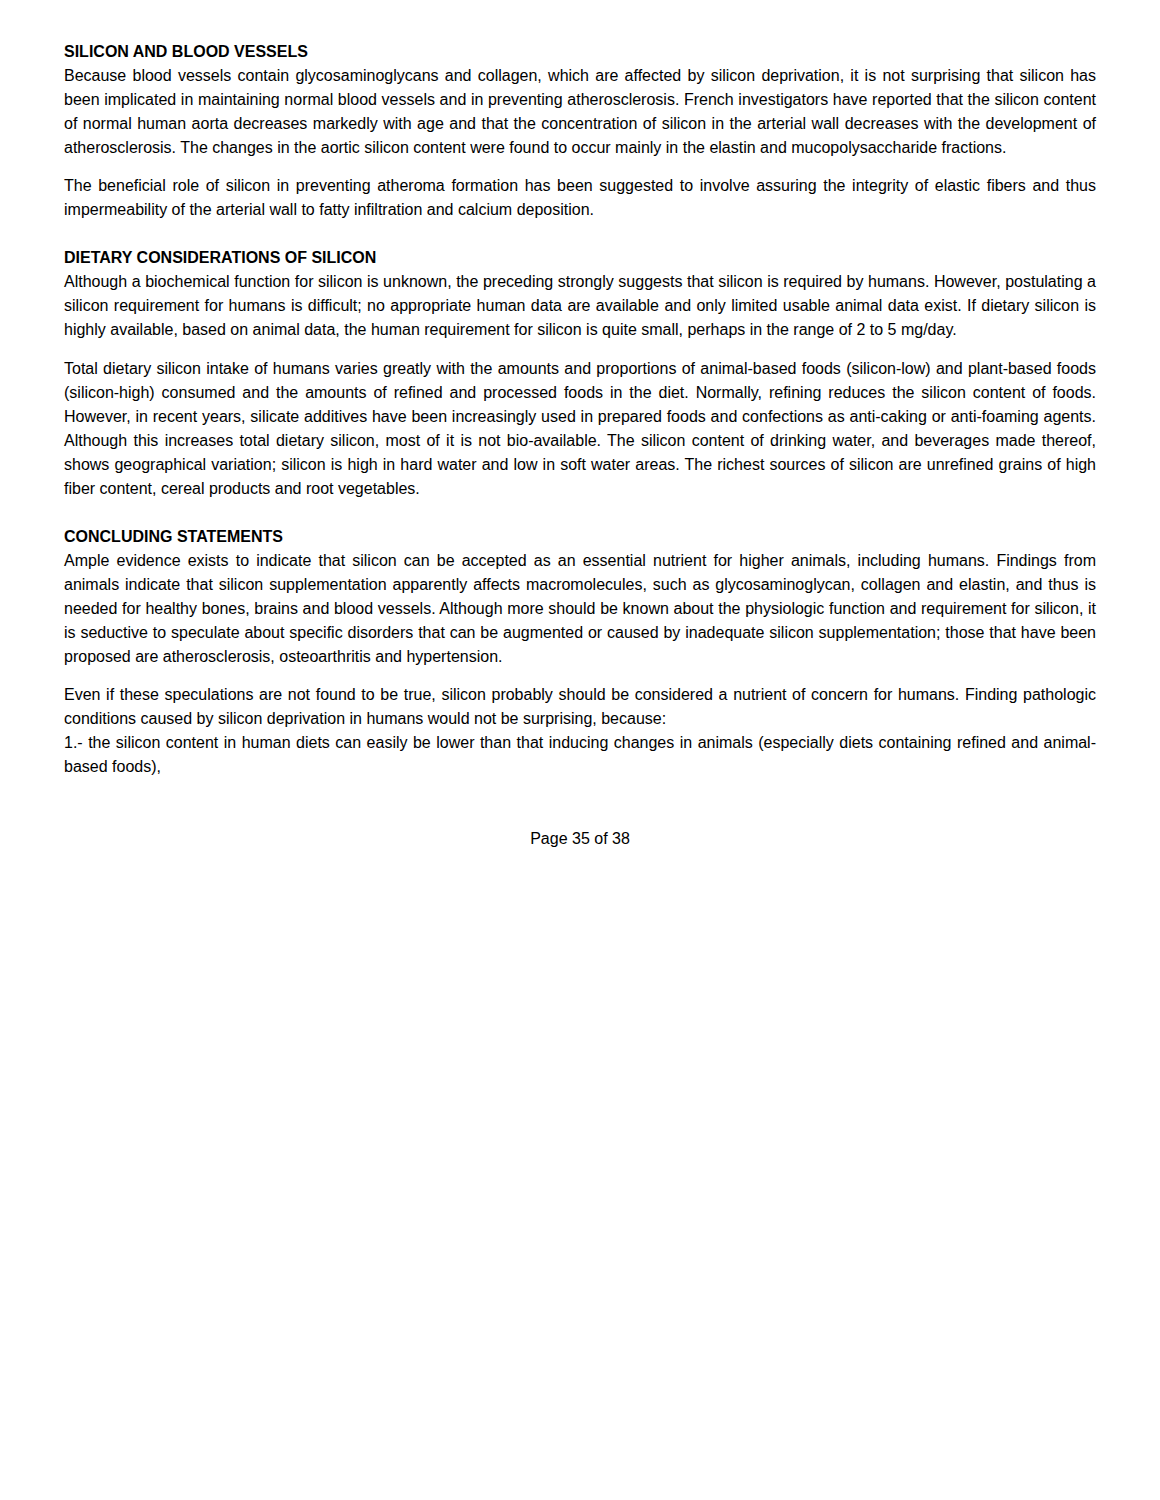Silicon and Blood Vessels
Because blood vessels contain glycosaminoglycans and collagen, which are affected by silicon deprivation, it is not surprising that silicon has been implicated in maintaining normal blood vessels and in preventing atherosclerosis. French investigators have reported that the silicon content of normal human aorta decreases markedly with age and that the concentration of silicon in the arterial wall decreases with the development of atherosclerosis. The changes in the aortic silicon content were found to occur mainly in the elastin and mucopolysaccharide fractions.
The beneficial role of silicon in preventing atheroma formation has been suggested to involve assuring the integrity of elastic fibers and thus impermeability of the arterial wall to fatty infiltration and calcium deposition.
Dietary Considerations of Silicon
Although a biochemical function for silicon is unknown, the preceding strongly suggests that silicon is required by humans. However, postulating a silicon requirement for humans is difficult; no appropriate human data are available and only limited usable animal data exist. If dietary silicon is highly available, based on animal data, the human requirement for silicon is quite small, perhaps in the range of 2 to 5 mg/day.
Total dietary silicon intake of humans varies greatly with the amounts and proportions of animal-based foods (silicon-low) and plant-based foods (silicon-high) consumed and the amounts of refined and processed foods in the diet. Normally, refining reduces the silicon content of foods. However, in recent years, silicate additives have been increasingly used in prepared foods and confections as anti-caking or anti-foaming agents. Although this increases total dietary silicon, most of it is not bio-available. The silicon content of drinking water, and beverages made thereof, shows geographical variation; silicon is high in hard water and low in soft water areas. The richest sources of silicon are unrefined grains of high fiber content, cereal products and root vegetables.
Concluding Statements
Ample evidence exists to indicate that silicon can be accepted as an essential nutrient for higher animals, including humans. Findings from animals indicate that silicon supplementation apparently affects macromolecules, such as glycosaminoglycan, collagen and elastin, and thus is needed for healthy bones, brains and blood vessels. Although more should be known about the physiologic function and requirement for silicon, it is seductive to speculate about specific disorders that can be augmented or caused by inadequate silicon supplementation; those that have been proposed are atherosclerosis, osteoarthritis and hypertension.
Even if these speculations are not found to be true, silicon probably should be considered a nutrient of concern for humans. Finding pathologic conditions caused by silicon deprivation in humans would not be surprising, because:
1.- the silicon content in human diets can easily be lower than that inducing changes in animals (especially diets containing refined and animal-based foods),
Page 35 of 38